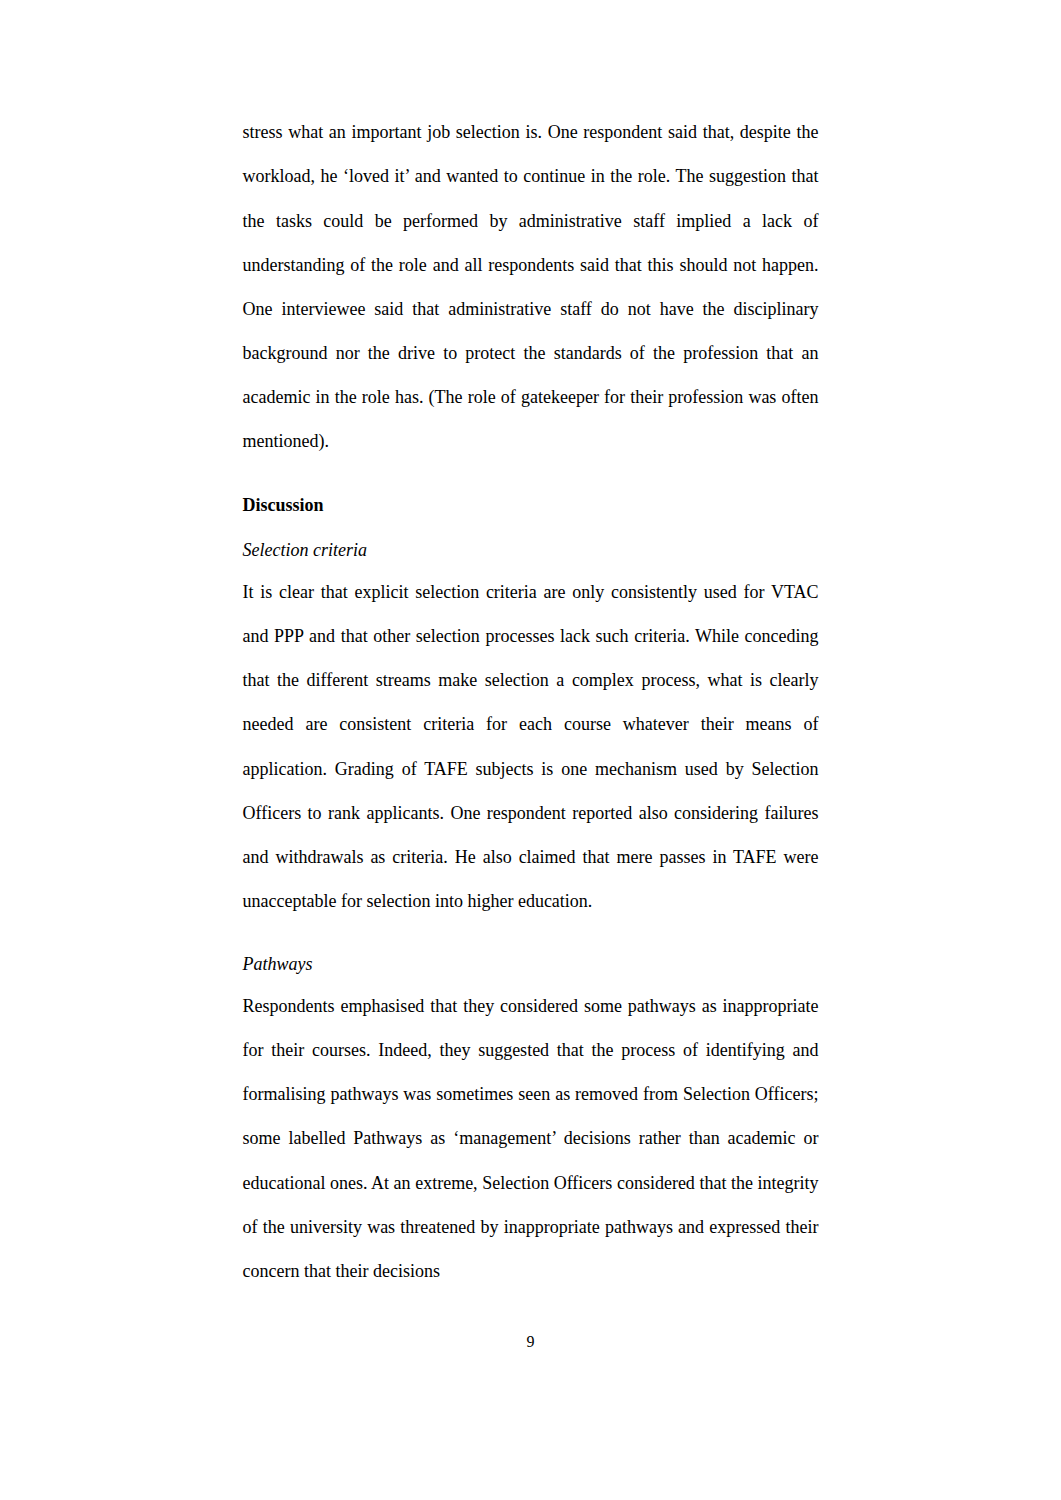stress what an important job selection is. One respondent said that, despite the workload, he ‘loved it’ and wanted to continue in the role. The suggestion that the tasks could be performed by administrative staff implied a lack of understanding of the role and all respondents said that this should not happen. One interviewee said that administrative staff do not have the disciplinary background nor the drive to protect the standards of the profession that an academic in the role has. (The role of gatekeeper for their profession was often mentioned).
Discussion
Selection criteria
It is clear that explicit selection criteria are only consistently used for VTAC and PPP and that other selection processes lack such criteria. While conceding that the different streams make selection a complex process, what is clearly needed are consistent criteria for each course whatever their means of application. Grading of TAFE subjects is one mechanism used by Selection Officers to rank applicants. One respondent reported also considering failures and withdrawals as criteria. He also claimed that mere passes in TAFE were unacceptable for selection into higher education.
Pathways
Respondents emphasised that they considered some pathways as inappropriate for their courses. Indeed, they suggested that the process of identifying and formalising pathways was sometimes seen as removed from Selection Officers; some labelled Pathways as ‘management’ decisions rather than academic or educational ones. At an extreme, Selection Officers considered that the integrity of the university was threatened by inappropriate pathways and expressed their concern that their decisions
9